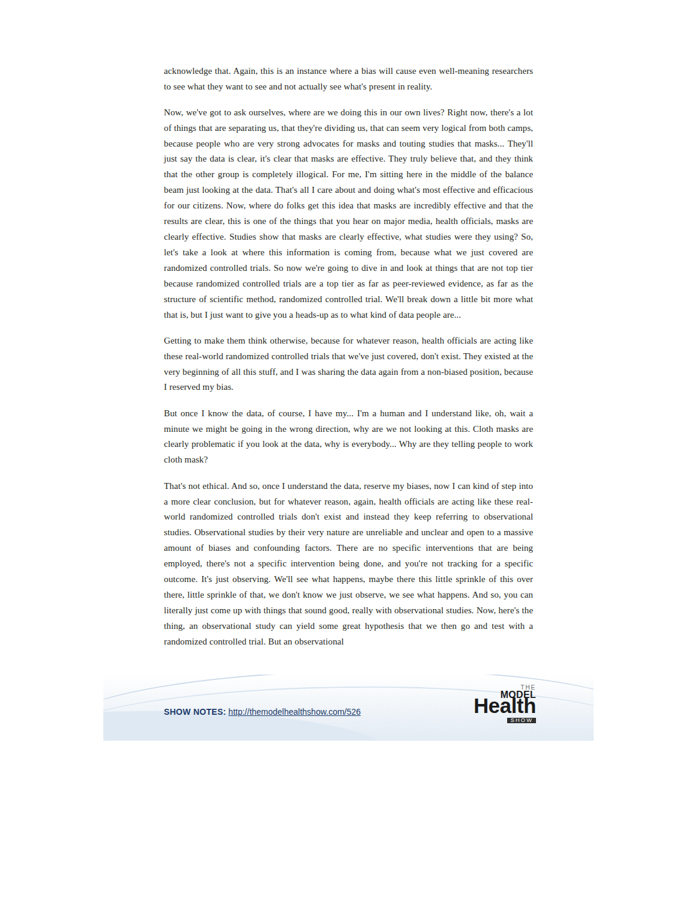acknowledge that. Again, this is an instance where a bias will cause even well-meaning researchers to see what they want to see and not actually see what's present in reality.
Now, we've got to ask ourselves, where are we doing this in our own lives? Right now, there's a lot of things that are separating us, that they're dividing us, that can seem very logical from both camps, because people who are very strong advocates for masks and touting studies that masks... They'll just say the data is clear, it's clear that masks are effective. They truly believe that, and they think that the other group is completely illogical. For me, I'm sitting here in the middle of the balance beam just looking at the data. That's all I care about and doing what's most effective and efficacious for our citizens. Now, where do folks get this idea that masks are incredibly effective and that the results are clear, this is one of the things that you hear on major media, health officials, masks are clearly effective. Studies show that masks are clearly effective, what studies were they using? So, let's take a look at where this information is coming from, because what we just covered are randomized controlled trials. So now we're going to dive in and look at things that are not top tier because randomized controlled trials are a top tier as far as peer-reviewed evidence, as far as the structure of scientific method, randomized controlled trial. We'll break down a little bit more what that is, but I just want to give you a heads-up as to what kind of data people are...
Getting to make them think otherwise, because for whatever reason, health officials are acting like these real-world randomized controlled trials that we've just covered, don't exist. They existed at the very beginning of all this stuff, and I was sharing the data again from a non-biased position, because I reserved my bias.
But once I know the data, of course, I have my... I'm a human and I understand like, oh, wait a minute we might be going in the wrong direction, why are we not looking at this. Cloth masks are clearly problematic if you look at the data, why is everybody... Why are they telling people to work cloth mask?
That's not ethical. And so, once I understand the data, reserve my biases, now I can kind of step into a more clear conclusion, but for whatever reason, again, health officials are acting like these real-world randomized controlled trials don't exist and instead they keep referring to observational studies. Observational studies by their very nature are unreliable and unclear and open to a massive amount of biases and confounding factors. There are no specific interventions that are being employed, there's not a specific intervention being done, and you're not tracking for a specific outcome. It's just observing. We'll see what happens, maybe there this little sprinkle of this over there, little sprinkle of that, we don't know we just observe, we see what happens. And so, you can literally just come up with things that sound good, really with observational studies. Now, here's the thing, an observational study can yield some great hypothesis that we then go and test with a randomized controlled trial. But an observational
SHOW NOTES: http://themodelhealthshow.com/526
THE MODEL Health SHOW